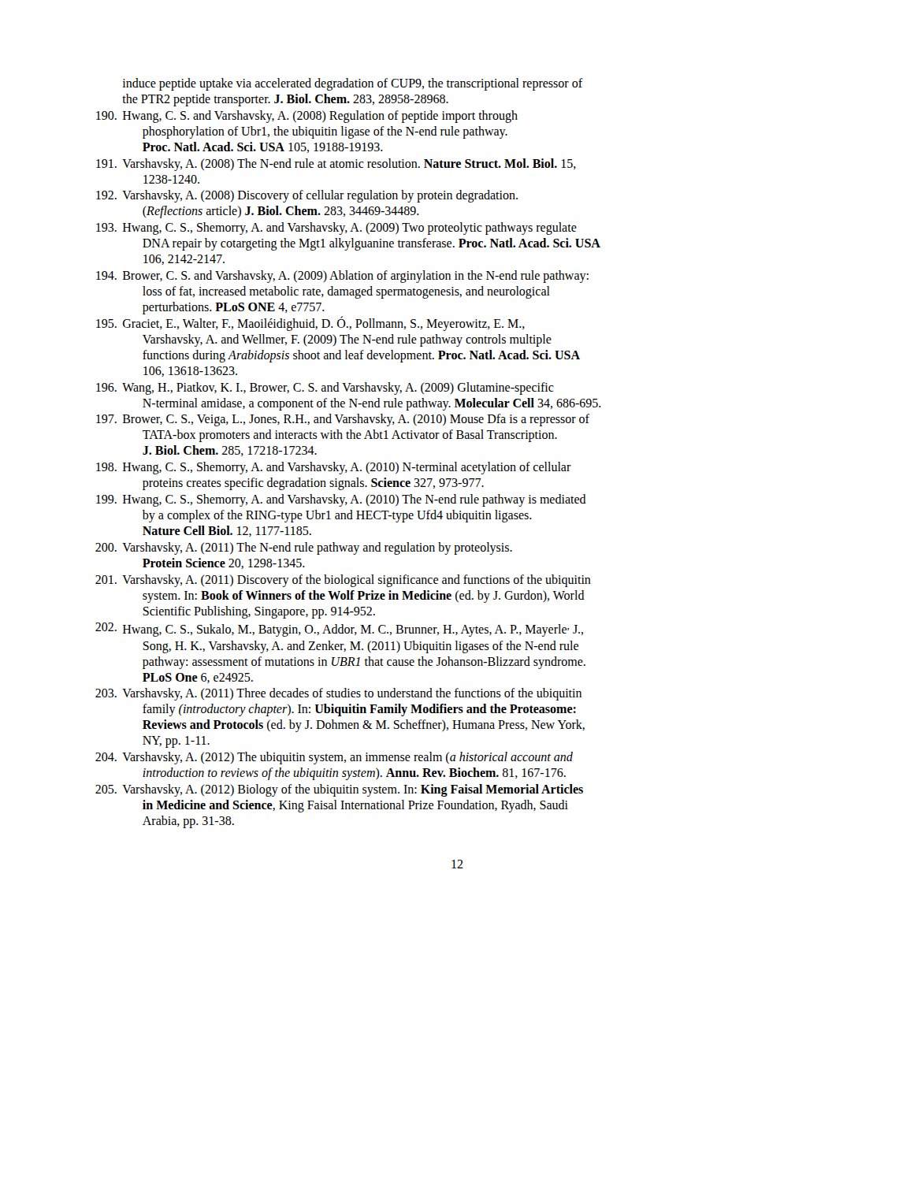induce peptide uptake via accelerated degradation of CUP9, the transcriptional repressor of the PTR2 peptide transporter. J. Biol. Chem. 283, 28958-28968.
190. Hwang, C. S. and Varshavsky, A. (2008) Regulation of peptide import through phosphorylation of Ubr1, the ubiquitin ligase of the N-end rule pathway. Proc. Natl. Acad. Sci. USA 105, 19188-19193.
191. Varshavsky, A. (2008) The N-end rule at atomic resolution. Nature Struct. Mol. Biol. 15, 1238-1240.
192. Varshavsky, A. (2008) Discovery of cellular regulation by protein degradation. (Reflections article) J. Biol. Chem. 283, 34469-34489.
193. Hwang, C. S., Shemorry, A. and Varshavsky, A. (2009) Two proteolytic pathways regulate DNA repair by cotargeting the Mgt1 alkylguanine transferase. Proc. Natl. Acad. Sci. USA 106, 2142-2147.
194. Brower, C. S. and Varshavsky, A. (2009) Ablation of arginylation in the N-end rule pathway: loss of fat, increased metabolic rate, damaged spermatogenesis, and neurological perturbations. PLoS ONE 4, e7757.
195. Graciet, E., Walter, F., Maoiléidighuid, D. Ó., Pollmann, S., Meyerowitz, E. M., Varshavsky, A. and Wellmer, F. (2009) The N-end rule pathway controls multiple functions during Arabidopsis shoot and leaf development. Proc. Natl. Acad. Sci. USA 106, 13618-13623.
196. Wang, H., Piatkov, K. I., Brower, C. S. and Varshavsky, A. (2009) Glutamine-specific N-terminal amidase, a component of the N-end rule pathway. Molecular Cell 34, 686-695.
197. Brower, C. S., Veiga, L., Jones, R.H., and Varshavsky, A. (2010) Mouse Dfa is a repressor of TATA-box promoters and interacts with the Abt1 Activator of Basal Transcription. J. Biol. Chem. 285, 17218-17234.
198. Hwang, C. S., Shemorry, A. and Varshavsky, A. (2010) N-terminal acetylation of cellular proteins creates specific degradation signals. Science 327, 973-977.
199. Hwang, C. S., Shemorry, A. and Varshavsky, A. (2010) The N-end rule pathway is mediated by a complex of the RING-type Ubr1 and HECT-type Ufd4 ubiquitin ligases. Nature Cell Biol. 12, 1177-1185.
200. Varshavsky, A. (2011) The N-end rule pathway and regulation by proteolysis. Protein Science 20, 1298-1345.
201. Varshavsky, A. (2011) Discovery of the biological significance and functions of the ubiquitin system. In: Book of Winners of the Wolf Prize in Medicine (ed. by J. Gurdon), World Scientific Publishing, Singapore, pp. 914-952.
202. Hwang, C. S., Sukalo, M., Batygin, O., Addor, M. C., Brunner, H., Aytes, A. P., Mayerle, J., Song, H. K., Varshavsky, A. and Zenker, M. (2011) Ubiquitin ligases of the N-end rule pathway: assessment of mutations in UBR1 that cause the Johanson-Blizzard syndrome. PLoS One 6, e24925.
203. Varshavsky, A. (2011) Three decades of studies to understand the functions of the ubiquitin family (introductory chapter). In: Ubiquitin Family Modifiers and the Proteasome: Reviews and Protocols (ed. by J. Dohmen & M. Scheffner), Humana Press, New York, NY, pp. 1-11.
204. Varshavsky, A. (2012) The ubiquitin system, an immense realm (a historical account and introduction to reviews of the ubiquitin system). Annu. Rev. Biochem. 81, 167-176.
205. Varshavsky, A. (2012) Biology of the ubiquitin system. In: King Faisal Memorial Articles in Medicine and Science, King Faisal International Prize Foundation, Ryadh, Saudi Arabia, pp. 31-38.
12